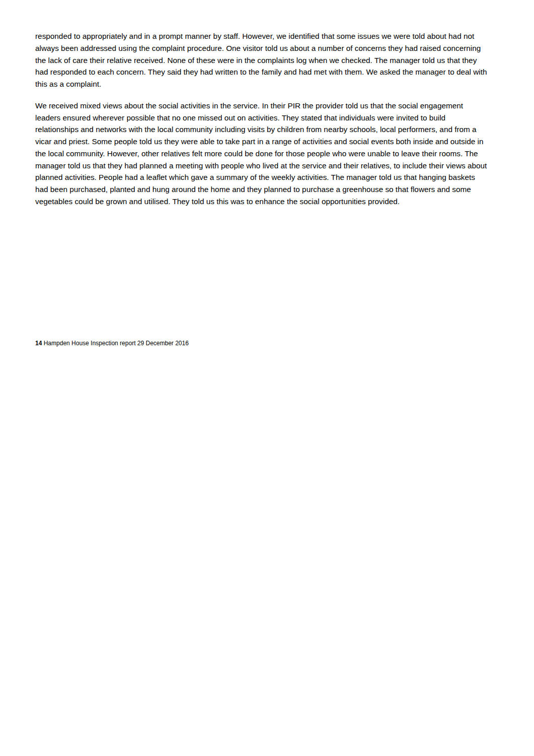responded to appropriately and in a prompt manner by staff. However, we identified that some issues we were told about had not always been addressed using the complaint procedure. One visitor told us about a number of concerns they had raised concerning the lack of care their relative received. None of these were in the complaints log when we checked. The manager told us that they had responded to each concern. They said they had written to the family and had met with them. We asked the manager to deal with this as a complaint.
We received mixed views about the social activities in the service. In their PIR the provider told us that the social engagement leaders ensured wherever possible that no one missed out on activities. They stated that individuals were invited to build relationships and networks with the local community including visits by children from nearby schools, local performers, and from a vicar and priest. Some people told us they were able to take part in a range of activities and social events both inside and outside in the local community. However, other relatives felt more could be done for those people who were unable to leave their rooms. The manager told us that they had planned a meeting with people who lived at the service and their relatives, to include their views about planned activities. People had a leaflet which gave a summary of the weekly activities. The manager told us that hanging baskets had been purchased, planted and hung around the home and they planned to purchase a greenhouse so that flowers and some vegetables could be grown and utilised. They told us this was to enhance the social opportunities provided.
14 Hampden House Inspection report 29 December 2016